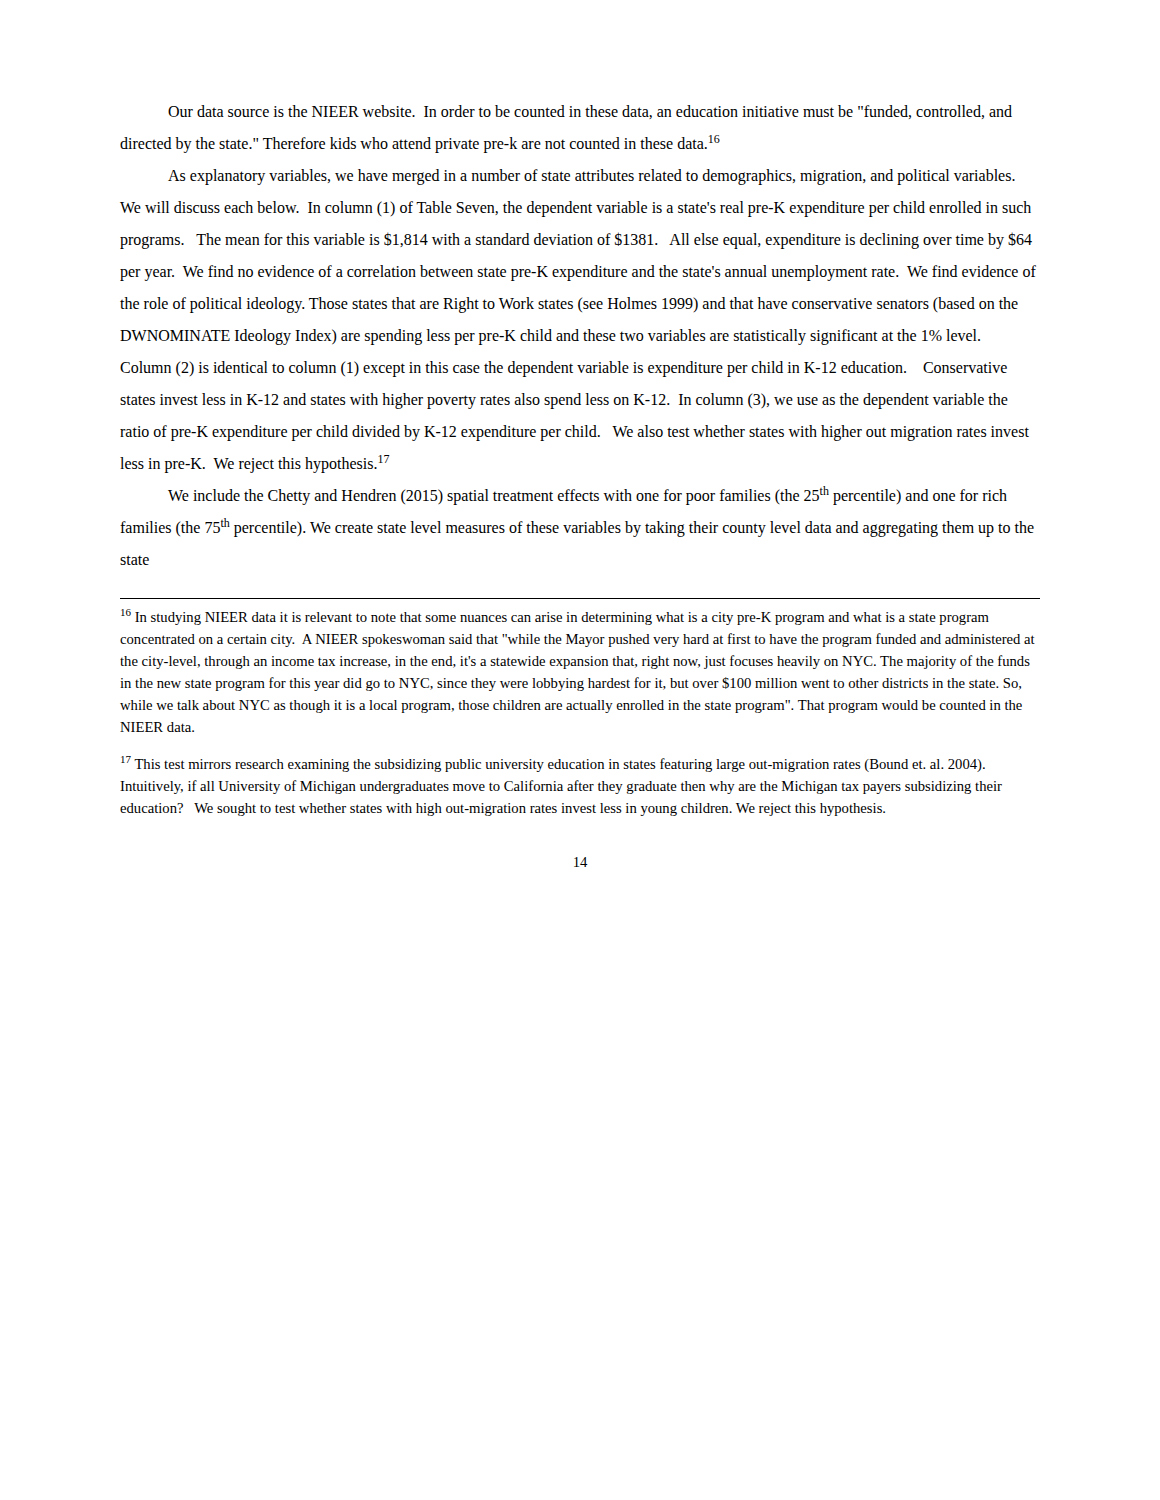Our data source is the NIEER website. In order to be counted in these data, an education initiative must be "funded, controlled, and directed by the state." Therefore kids who attend private pre-k are not counted in these data.16
As explanatory variables, we have merged in a number of state attributes related to demographics, migration, and political variables. We will discuss each below. In column (1) of Table Seven, the dependent variable is a state's real pre-K expenditure per child enrolled in such programs. The mean for this variable is $1,814 with a standard deviation of $1381. All else equal, expenditure is declining over time by $64 per year. We find no evidence of a correlation between state pre-K expenditure and the state's annual unemployment rate. We find evidence of the role of political ideology. Those states that are Right to Work states (see Holmes 1999) and that have conservative senators (based on the DWNOMINATE Ideology Index) are spending less per pre-K child and these two variables are statistically significant at the 1% level. Column (2) is identical to column (1) except in this case the dependent variable is expenditure per child in K-12 education. Conservative states invest less in K-12 and states with higher poverty rates also spend less on K-12. In column (3), we use as the dependent variable the ratio of pre-K expenditure per child divided by K-12 expenditure per child. We also test whether states with higher out migration rates invest less in pre-K. We reject this hypothesis.17
We include the Chetty and Hendren (2015) spatial treatment effects with one for poor families (the 25th percentile) and one for rich families (the 75th percentile). We create state level measures of these variables by taking their county level data and aggregating them up to the state
16 In studying NIEER data it is relevant to note that some nuances can arise in determining what is a city pre-K program and what is a state program concentrated on a certain city. A NIEER spokeswoman said that "while the Mayor pushed very hard at first to have the program funded and administered at the city-level, through an income tax increase, in the end, it's a statewide expansion that, right now, just focuses heavily on NYC. The majority of the funds in the new state program for this year did go to NYC, since they were lobbying hardest for it, but over $100 million went to other districts in the state. So, while we talk about NYC as though it is a local program, those children are actually enrolled in the state program". That program would be counted in the NIEER data.
17 This test mirrors research examining the subsidizing public university education in states featuring large out-migration rates (Bound et. al. 2004). Intuitively, if all University of Michigan undergraduates move to California after they graduate then why are the Michigan tax payers subsidizing their education? We sought to test whether states with high out-migration rates invest less in young children. We reject this hypothesis.
14